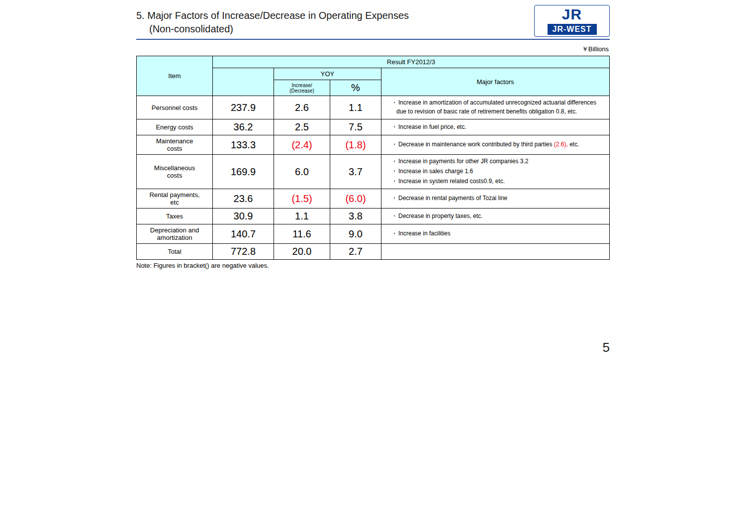JR
JR-WEST
5. Major Factors of Increase/Decrease in Operating Expenses (Non-consolidated)
￥Billions
| Item | Result FY2012/3 |
| --- | --- |
| | YOY | Major factors |
| Increase/ (Decrease) | % |
| Personnel costs | 237.9 | 2.6 | 1.1 | Increase in amortization of accumulated unrecognized actuarial differences due to revision of basic rate of retirement benefits obligation 0.8, etc. |
| Energy costs | 36.2 | 2.5 | 7.5 | Increase in fuel price, etc. |
| Maintenance costs | 133.3 | (2.4) | (1.8) | Decrease in maintenance work contributed by third parties (2.6), etc. |
| Miscellaneous costs | 169.9 | 6.0 | 3.7 | Increase in payments for other JR companies 3.2 Increase in sales charge 1.6 Increase in system related costs0.9, etc. |
| Rental payments, etc | 23.6 | (1.5) | (6.0) | Decrease in rental payments of Tozai line |
| Taxes | 30.9 | 1.1 | 3.8 | Decrease in property taxes, etc. |
| Depreciation and amortization | 140.7 | 11.6 | 9.0 | Increase in facilities |
| Total | 772.8 | 20.0 | 2.7 | |
Note: Figures in bracket() are negative values.
5